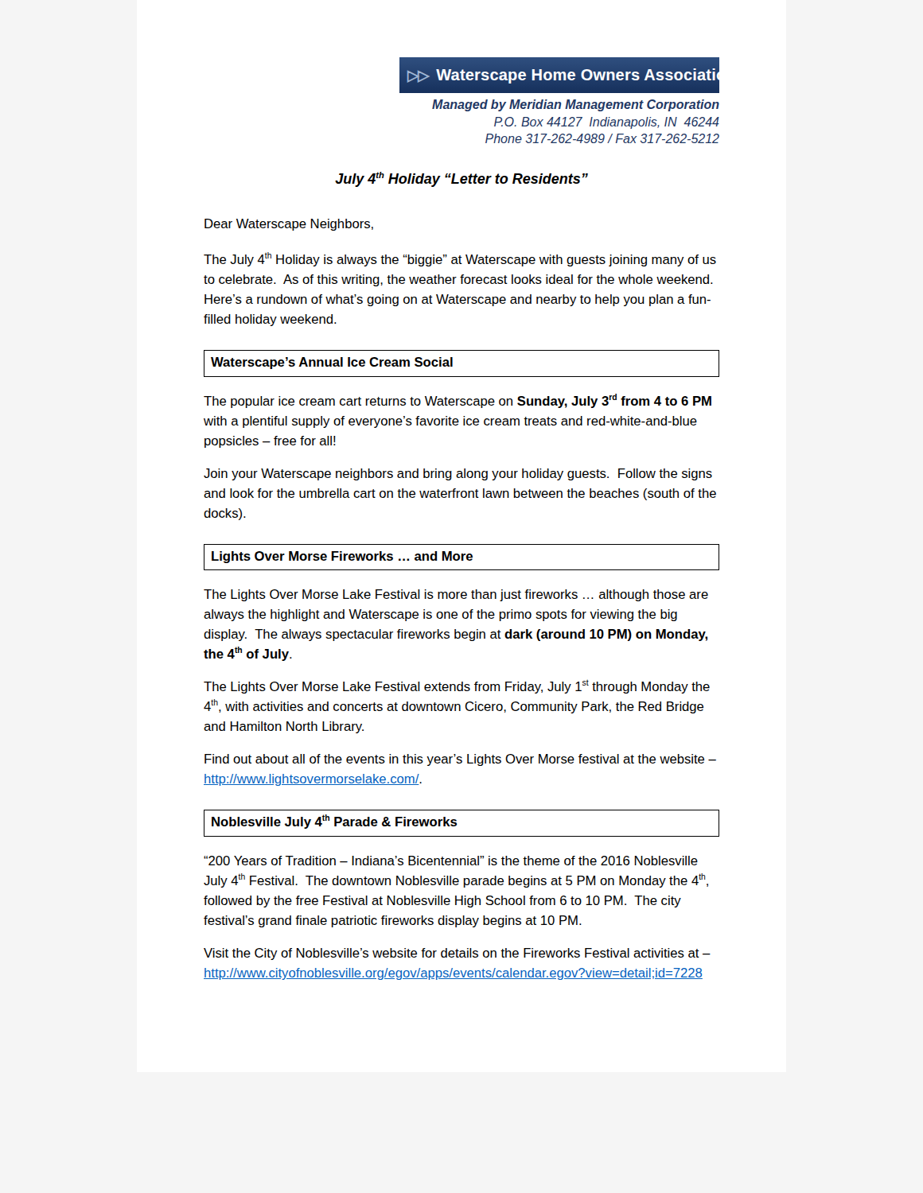▷▷Waterscape Home Owners Association
Managed by Meridian Management Corporation
P.O. Box 44127 Indianapolis, IN 46244
Phone 317-262-4989 / Fax 317-262-5212
July 4th Holiday “Letter to Residents”
Dear Waterscape Neighbors,
The July 4th Holiday is always the “biggie” at Waterscape with guests joining many of us to celebrate. As of this writing, the weather forecast looks ideal for the whole weekend. Here’s a rundown of what’s going on at Waterscape and nearby to help you plan a fun-filled holiday weekend.
Waterscape’s Annual Ice Cream Social
The popular ice cream cart returns to Waterscape on Sunday, July 3rd from 4 to 6 PM with a plentiful supply of everyone’s favorite ice cream treats and red-white-and-blue popsicles – free for all!
Join your Waterscape neighbors and bring along your holiday guests. Follow the signs and look for the umbrella cart on the waterfront lawn between the beaches (south of the docks).
Lights Over Morse Fireworks … and More
The Lights Over Morse Lake Festival is more than just fireworks … although those are always the highlight and Waterscape is one of the primo spots for viewing the big display. The always spectacular fireworks begin at dark (around 10 PM) on Monday, the 4th of July.
The Lights Over Morse Lake Festival extends from Friday, July 1st through Monday the 4th, with activities and concerts at downtown Cicero, Community Park, the Red Bridge and Hamilton North Library.
Find out about all of the events in this year’s Lights Over Morse festival at the website – http://www.lightsovermorselake.com/.
Noblesville July 4th Parade & Fireworks
“200 Years of Tradition – Indiana’s Bicentennial” is the theme of the 2016 Noblesville July 4th Festival. The downtown Noblesville parade begins at 5 PM on Monday the 4th, followed by the free Festival at Noblesville High School from 6 to 10 PM. The city festival’s grand finale patriotic fireworks display begins at 10 PM.
Visit the City of Noblesville’s website for details on the Fireworks Festival activities at – http://www.cityofnoblesville.org/egov/apps/events/calendar.egov?view=detail;id=7228